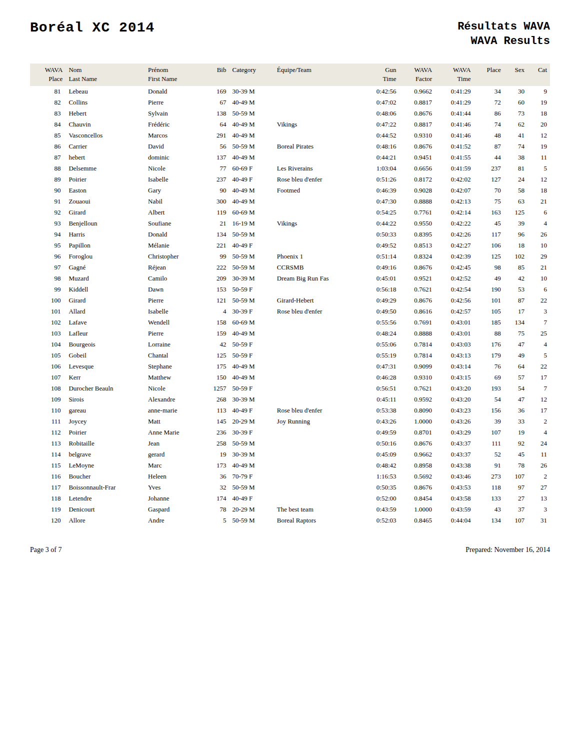Boréal XC 2014
Résultats WAVA
WAVA Results
| WAVA Place | Nom Last Name | Prénom First Name | Bib | Category | Équipe/Team | Gun Time | WAVA Factor | WAVA Time | Place | Sex | Cat |
| --- | --- | --- | --- | --- | --- | --- | --- | --- | --- | --- | --- |
| 81 | Lebeau | Donald | 169 | 30-39 M | | 0:42:56 | 0.9662 | 0:41:29 | 34 | 30 | 9 |
| 82 | Collins | Pierre | 67 | 40-49 M | | 0:47:02 | 0.8817 | 0:41:29 | 72 | 60 | 19 |
| 83 | Hebert | Sylvain | 138 | 50-59 M | | 0:48:06 | 0.8676 | 0:41:44 | 86 | 73 | 18 |
| 84 | Chauvin | Frédéric | 64 | 40-49 M | Vikings | 0:47:22 | 0.8817 | 0:41:46 | 74 | 62 | 20 |
| 85 | Vasconcellos | Marcos | 291 | 40-49 M | | 0:44:52 | 0.9310 | 0:41:46 | 48 | 41 | 12 |
| 86 | Carrier | David | 56 | 50-59 M | Boreal Pirates | 0:48:16 | 0.8676 | 0:41:52 | 87 | 74 | 19 |
| 87 | hebert | dominic | 137 | 40-49 M | | 0:44:21 | 0.9451 | 0:41:55 | 44 | 38 | 11 |
| 88 | Delsemme | Nicole | 77 | 60-69 F | Les Riverains | 1:03:04 | 0.6656 | 0:41:59 | 237 | 81 | 5 |
| 89 | Poirier | Isabelle | 237 | 40-49 F | Rose bleu d'enfer | 0:51:26 | 0.8172 | 0:42:02 | 127 | 24 | 12 |
| 90 | Easton | Gary | 90 | 40-49 M | Footmed | 0:46:39 | 0.9028 | 0:42:07 | 70 | 58 | 18 |
| 91 | Zouaoui | Nabil | 300 | 40-49 M | | 0:47:30 | 0.8888 | 0:42:13 | 75 | 63 | 21 |
| 92 | Girard | Albert | 119 | 60-69 M | | 0:54:25 | 0.7761 | 0:42:14 | 163 | 125 | 6 |
| 93 | Benjelloun | Soufiane | 21 | 16-19 M | Vikings | 0:44:22 | 0.9550 | 0:42:22 | 45 | 39 | 4 |
| 94 | Harris | Donald | 134 | 50-59 M | | 0:50:33 | 0.8395 | 0:42:26 | 117 | 96 | 26 |
| 95 | Papillon | Mélanie | 221 | 40-49 F | | 0:49:52 | 0.8513 | 0:42:27 | 106 | 18 | 10 |
| 96 | Foroglou | Christopher | 99 | 50-59 M | Phoenix 1 | 0:51:14 | 0.8324 | 0:42:39 | 125 | 102 | 29 |
| 97 | Gagné | Réjean | 222 | 50-59 M | CCRSMB | 0:49:16 | 0.8676 | 0:42:45 | 98 | 85 | 21 |
| 98 | Muzard | Camilo | 209 | 30-39 M | Dream Big Run Fas | 0:45:01 | 0.9521 | 0:42:52 | 49 | 42 | 10 |
| 99 | Kiddell | Dawn | 153 | 50-59 F | | 0:56:18 | 0.7621 | 0:42:54 | 190 | 53 | 6 |
| 100 | Girard | Pierre | 121 | 50-59 M | Girard-Hebert | 0:49:29 | 0.8676 | 0:42:56 | 101 | 87 | 22 |
| 101 | Allard | Isabelle | 4 | 30-39 F | Rose bleu d'enfer | 0:49:50 | 0.8616 | 0:42:57 | 105 | 17 | 3 |
| 102 | Lafave | Wendell | 158 | 60-69 M | | 0:55:56 | 0.7691 | 0:43:01 | 185 | 134 | 7 |
| 103 | Lafleur | Pierre | 159 | 40-49 M | | 0:48:24 | 0.8888 | 0:43:01 | 88 | 75 | 25 |
| 104 | Bourgeois | Lorraine | 42 | 50-59 F | | 0:55:06 | 0.7814 | 0:43:03 | 176 | 47 | 4 |
| 105 | Gobeil | Chantal | 125 | 50-59 F | | 0:55:19 | 0.7814 | 0:43:13 | 179 | 49 | 5 |
| 106 | Levesque | Stephane | 175 | 40-49 M | | 0:47:31 | 0.9099 | 0:43:14 | 76 | 64 | 22 |
| 107 | Kerr | Matthew | 150 | 40-49 M | | 0:46:28 | 0.9310 | 0:43:15 | 69 | 57 | 17 |
| 108 | Durocher Beauln | Nicole | 1257 | 50-59 F | | 0:56:51 | 0.7621 | 0:43:20 | 193 | 54 | 7 |
| 109 | Sirois | Alexandre | 268 | 30-39 M | | 0:45:11 | 0.9592 | 0:43:20 | 54 | 47 | 12 |
| 110 | gareau | anne-marie | 113 | 40-49 F | Rose bleu d'enfer | 0:53:38 | 0.8090 | 0:43:23 | 156 | 36 | 17 |
| 111 | Joycey | Matt | 145 | 20-29 M | Joy Running | 0:43:26 | 1.0000 | 0:43:26 | 39 | 33 | 2 |
| 112 | Poirier | Anne Marie | 236 | 30-39 F | | 0:49:59 | 0.8701 | 0:43:29 | 107 | 19 | 4 |
| 113 | Robitaille | Jean | 258 | 50-59 M | | 0:50:16 | 0.8676 | 0:43:37 | 111 | 92 | 24 |
| 114 | belgrave | gerard | 19 | 30-39 M | | 0:45:09 | 0.9662 | 0:43:37 | 52 | 45 | 11 |
| 115 | LeMoyne | Marc | 173 | 40-49 M | | 0:48:42 | 0.8958 | 0:43:38 | 91 | 78 | 26 |
| 116 | Boucher | Heleen | 36 | 70-79 F | | 1:16:53 | 0.5692 | 0:43:46 | 273 | 107 | 2 |
| 117 | Boissonnault-Frar | Yves | 32 | 50-59 M | | 0:50:35 | 0.8676 | 0:43:53 | 118 | 97 | 27 |
| 118 | Letendre | Johanne | 174 | 40-49 F | | 0:52:00 | 0.8454 | 0:43:58 | 133 | 27 | 13 |
| 119 | Denicourt | Gaspard | 78 | 20-29 M | The best team | 0:43:59 | 1.0000 | 0:43:59 | 43 | 37 | 3 |
| 120 | Allore | Andre | 5 | 50-59 M | Boreal Raptors | 0:52:03 | 0.8465 | 0:44:04 | 134 | 107 | 31 |
Page 3 of 7
Prepared: November 16, 2014